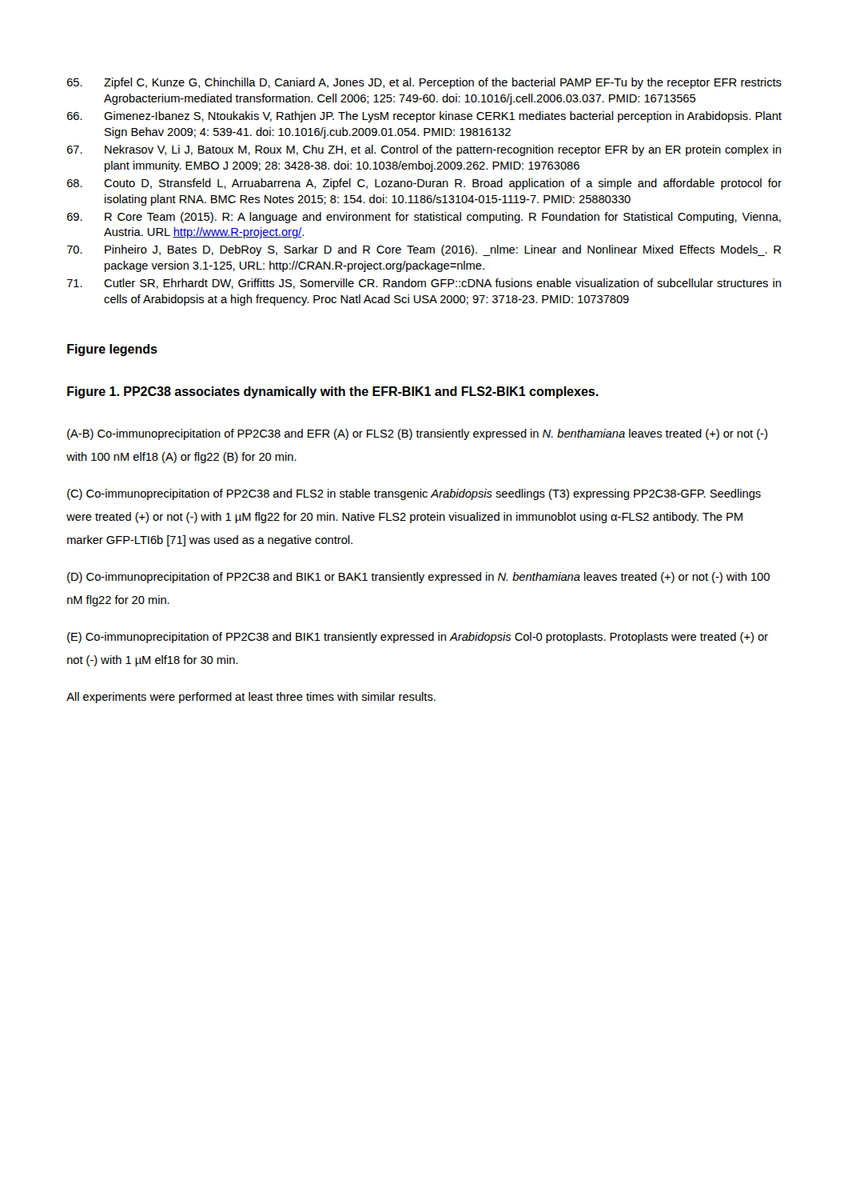65. Zipfel C, Kunze G, Chinchilla D, Caniard A, Jones JD, et al. Perception of the bacterial PAMP EF-Tu by the receptor EFR restricts Agrobacterium-mediated transformation. Cell 2006; 125: 749-60. doi: 10.1016/j.cell.2006.03.037. PMID: 16713565
66. Gimenez-Ibanez S, Ntoukakis V, Rathjen JP. The LysM receptor kinase CERK1 mediates bacterial perception in Arabidopsis. Plant Sign Behav 2009; 4: 539-41. doi: 10.1016/j.cub.2009.01.054. PMID: 19816132
67. Nekrasov V, Li J, Batoux M, Roux M, Chu ZH, et al. Control of the pattern-recognition receptor EFR by an ER protein complex in plant immunity. EMBO J 2009; 28: 3428-38. doi: 10.1038/emboj.2009.262. PMID: 19763086
68. Couto D, Stransfeld L, Arruabarrena A, Zipfel C, Lozano-Duran R. Broad application of a simple and affordable protocol for isolating plant RNA. BMC Res Notes 2015; 8: 154. doi: 10.1186/s13104-015-1119-7. PMID: 25880330
69. R Core Team (2015). R: A language and environment for statistical computing. R Foundation for Statistical Computing, Vienna, Austria. URL http://www.R-project.org/.
70. Pinheiro J, Bates D, DebRoy S, Sarkar D and R Core Team (2016). _nlme: Linear and Nonlinear Mixed Effects Models_. R package version 3.1-125, URL: http://CRAN.R-project.org/package=nlme.
71. Cutler SR, Ehrhardt DW, Griffitts JS, Somerville CR. Random GFP::cDNA fusions enable visualization of subcellular structures in cells of Arabidopsis at a high frequency. Proc Natl Acad Sci USA 2000; 97: 3718-23. PMID: 10737809
Figure legends
Figure 1. PP2C38 associates dynamically with the EFR-BIK1 and FLS2-BIK1 complexes.
(A-B) Co-immunoprecipitation of PP2C38 and EFR (A) or FLS2 (B) transiently expressed in N. benthamiana leaves treated (+) or not (-) with 100 nM elf18 (A) or flg22 (B) for 20 min.
(C) Co-immunoprecipitation of PP2C38 and FLS2 in stable transgenic Arabidopsis seedlings (T3) expressing PP2C38-GFP. Seedlings were treated (+) or not (-) with 1 µM flg22 for 20 min. Native FLS2 protein visualized in immunoblot using α-FLS2 antibody. The PM marker GFP-LTI6b [71] was used as a negative control.
(D) Co-immunoprecipitation of PP2C38 and BIK1 or BAK1 transiently expressed in N. benthamiana leaves treated (+) or not (-) with 100 nM flg22 for 20 min.
(E) Co-immunoprecipitation of PP2C38 and BIK1 transiently expressed in Arabidopsis Col-0 protoplasts. Protoplasts were treated (+) or not (-) with 1 µM elf18 for 30 min.
All experiments were performed at least three times with similar results.